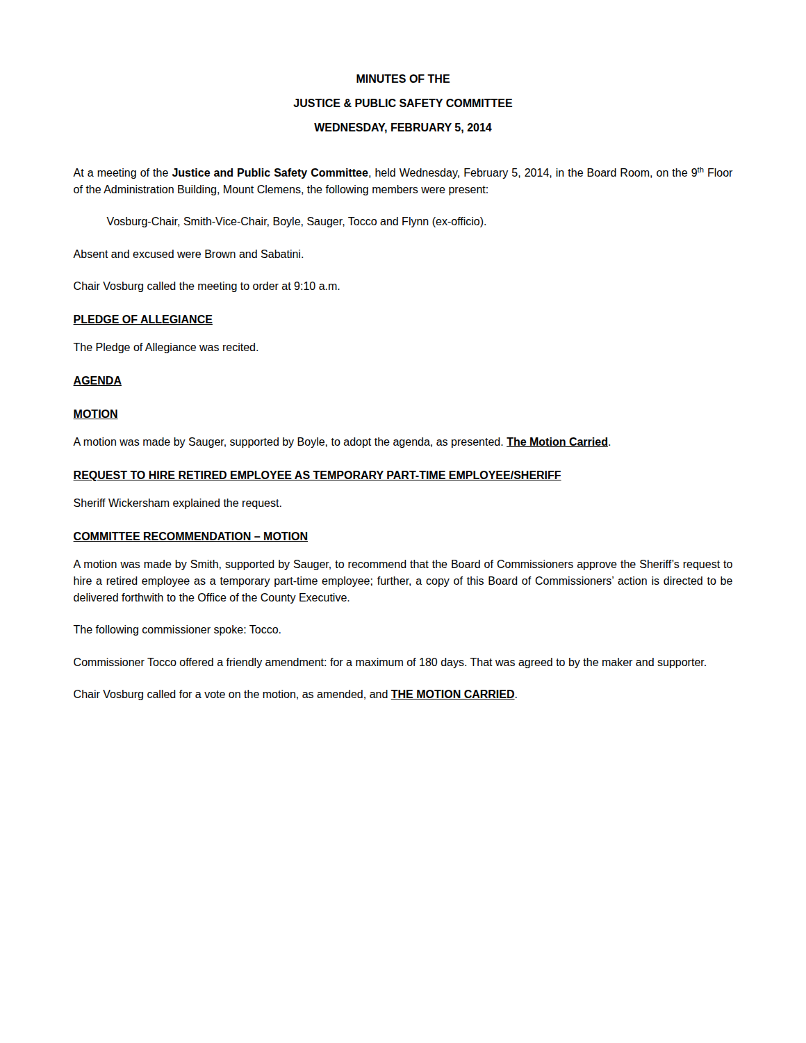MINUTES OF THE
JUSTICE & PUBLIC SAFETY COMMITTEE
WEDNESDAY, FEBRUARY 5, 2014
At a meeting of the Justice and Public Safety Committee, held Wednesday, February 5, 2014, in the Board Room, on the 9th Floor of the Administration Building, Mount Clemens, the following members were present:
Vosburg-Chair, Smith-Vice-Chair, Boyle, Sauger, Tocco and Flynn (ex-officio).
Absent and excused were Brown and Sabatini.
Chair Vosburg called the meeting to order at 9:10 a.m.
PLEDGE OF ALLEGIANCE
The Pledge of Allegiance was recited.
AGENDA
MOTION
A motion was made by Sauger, supported by Boyle, to adopt the agenda, as presented. The Motion Carried.
REQUEST TO HIRE RETIRED EMPLOYEE AS TEMPORARY PART-TIME EMPLOYEE/SHERIFF
Sheriff Wickersham explained the request.
COMMITTEE RECOMMENDATION – MOTION
A motion was made by Smith, supported by Sauger, to recommend that the Board of Commissioners approve the Sheriff’s request to hire a retired employee as a temporary part-time employee; further, a copy of this Board of Commissioners’ action is directed to be delivered forthwith to the Office of the County Executive.
The following commissioner spoke: Tocco.
Commissioner Tocco offered a friendly amendment: for a maximum of 180 days. That was agreed to by the maker and supporter.
Chair Vosburg called for a vote on the motion, as amended, and THE MOTION CARRIED.